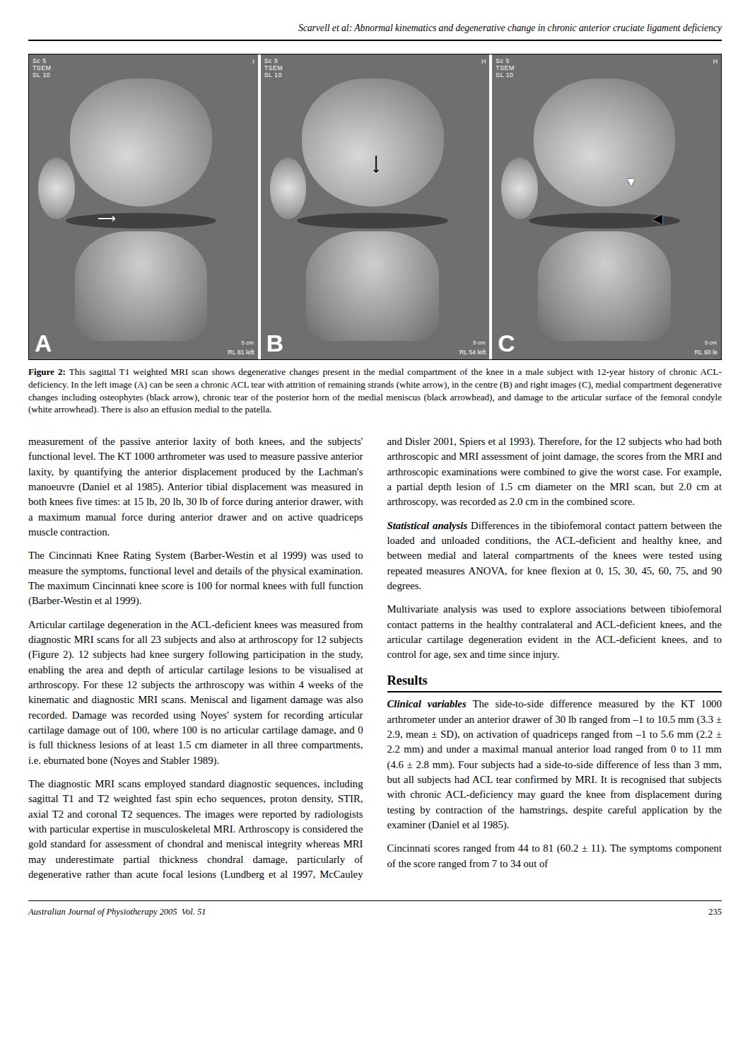Scarvell et al: Abnormal kinematics and degenerative change in chronic anterior cruciate ligament deficiency
Sc 5
TSEM
SL 10 I
⟶ 5 cm A RL 81 left
Sc 5
TSEM
SL 10 H
⟶ 5 cm B RL 54 left
Sc 5
TSEM
SL 10 H
▼ ◀ 5 cm C RL 60 le
Figure 2: This sagittal T1 weighted MRI scan shows degenerative changes present in the medial compartment of the knee in a male subject with 12-year history of chronic ACL-deficiency. In the left image (A) can be seen a chronic ACL tear with attrition of remaining strands (white arrow), in the centre (B) and right images (C), medial compartment degenerative changes including osteophytes (black arrow), chronic tear of the posterior horn of the medial meniscus (black arrowhead), and damage to the articular surface of the femoral condyle (white arrowhead). There is also an effusion medial to the patella.
measurement of the passive anterior laxity of both knees, and the subjects' functional level. The KT 1000 arthrometer was used to measure passive anterior laxity, by quantifying the anterior displacement produced by the Lachman's manoeuvre (Daniel et al 1985). Anterior tibial displacement was measured in both knees five times: at 15 lb, 20 lb, 30 lb of force during anterior drawer, with a maximum manual force during anterior drawer and on active quadriceps muscle contraction.
The Cincinnati Knee Rating System (Barber-Westin et al 1999) was used to measure the symptoms, functional level and details of the physical examination. The maximum Cincinnati knee score is 100 for normal knees with full function (Barber-Westin et al 1999).
Articular cartilage degeneration in the ACL-deficient knees was measured from diagnostic MRI scans for all 23 subjects and also at arthroscopy for 12 subjects (Figure 2). 12 subjects had knee surgery following participation in the study, enabling the area and depth of articular cartilage lesions to be visualised at arthroscopy. For these 12 subjects the arthroscopy was within 4 weeks of the kinematic and diagnostic MRI scans. Meniscal and ligament damage was also recorded. Damage was recorded using Noyes' system for recording articular cartilage damage out of 100, where 100 is no articular cartilage damage, and 0 is full thickness lesions of at least 1.5 cm diameter in all three compartments, i.e. eburnated bone (Noyes and Stabler 1989).
The diagnostic MRI scans employed standard diagnostic sequences, including sagittal T1 and T2 weighted fast spin echo sequences, proton density, STIR, axial T2 and coronal T2 sequences. The images were reported by radiologists with particular expertise in musculoskeletal MRI. Arthroscopy is considered the gold standard for assessment of chondral and meniscal integrity whereas MRI may underestimate partial thickness chondral damage, particularly of degenerative rather than acute focal lesions (Lundberg et al 1997, McCauley and Disler 2001, Spiers et al 1993). Therefore, for the 12 subjects who had both arthroscopic and MRI assessment of joint damage, the scores from the MRI and arthroscopic examinations were combined to give the worst case. For example, a partial depth lesion of 1.5 cm diameter on the MRI scan, but 2.0 cm at arthroscopy, was recorded as 2.0 cm in the combined score.
Statistical analysis Differences in the tibiofemoral contact pattern between the loaded and unloaded conditions, the ACL-deficient and healthy knee, and between medial and lateral compartments of the knees were tested using repeated measures ANOVA, for knee flexion at 0, 15, 30, 45, 60, 75, and 90 degrees.
Multivariate analysis was used to explore associations between tibiofemoral contact patterns in the healthy contralateral and ACL-deficient knees, and the articular cartilage degeneration evident in the ACL-deficient knees, and to control for age, sex and time since injury.
Results
Clinical variables The side-to-side difference measured by the KT 1000 arthrometer under an anterior drawer of 30 lb ranged from –1 to 10.5 mm (3.3 ± 2.9, mean ± SD), on activation of quadriceps ranged from –1 to 5.6 mm (2.2 ± 2.2 mm) and under a maximal manual anterior load ranged from 0 to 11 mm (4.6 ± 2.8 mm). Four subjects had a side-to-side difference of less than 3 mm, but all subjects had ACL tear confirmed by MRI. It is recognised that subjects with chronic ACL-deficiency may guard the knee from displacement during testing by contraction of the hamstrings, despite careful application by the examiner (Daniel et al 1985).
Cincinnati scores ranged from 44 to 81 (60.2 ± 11). The symptoms component of the score ranged from 7 to 34 out of
Australian Journal of Physiotherapy 2005 Vol. 51 235